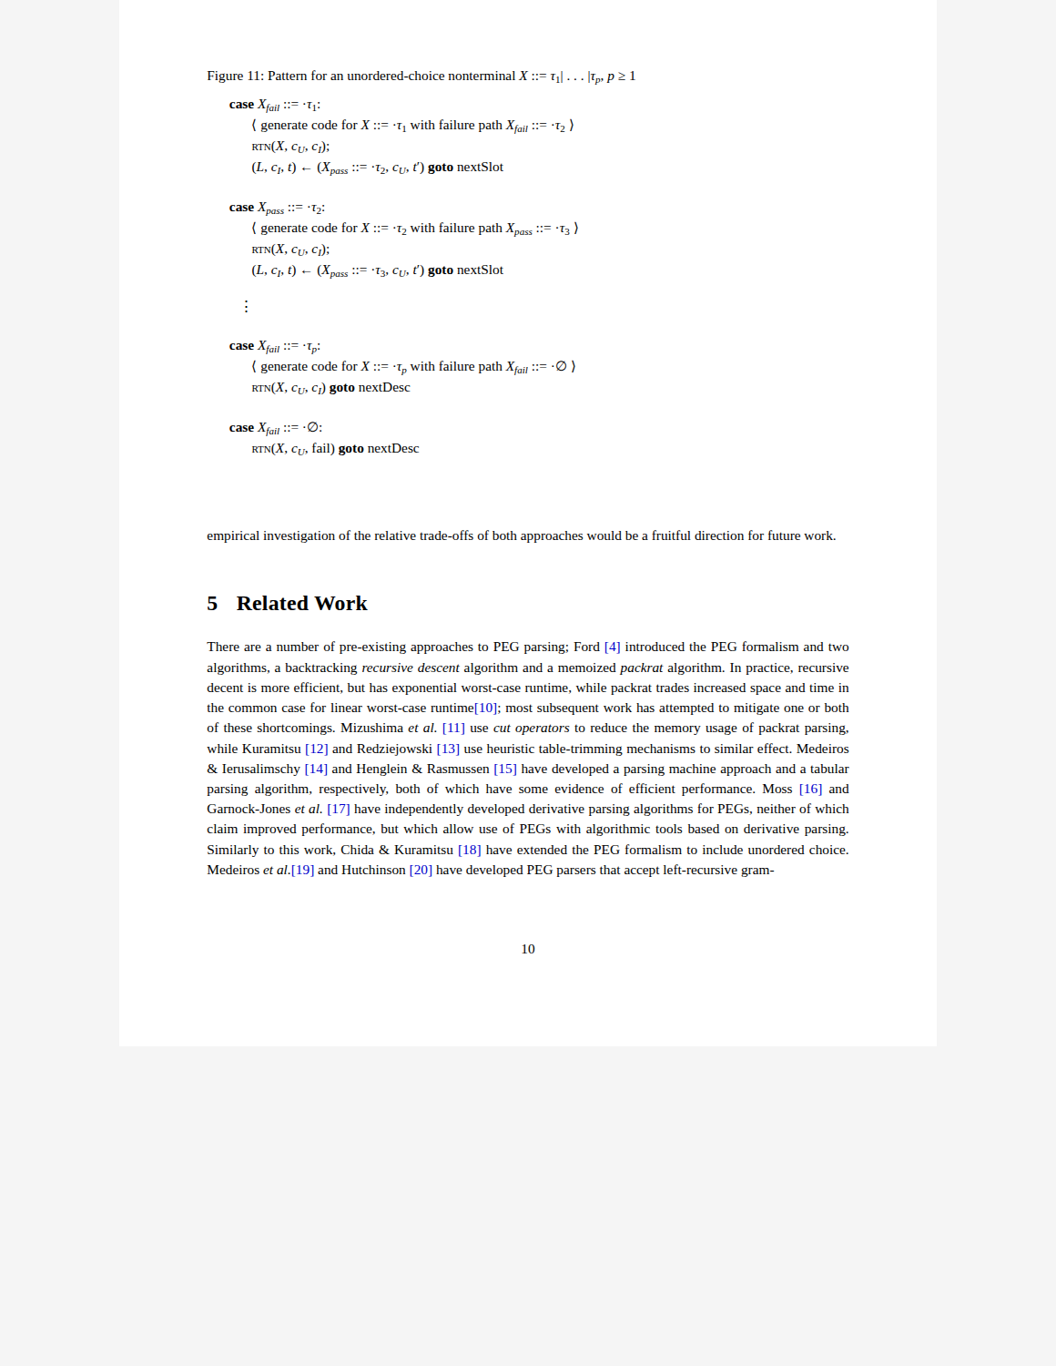Figure 11: Pattern for an unordered-choice nonterminal X ::= τ1| . . . |τp, p ≥ 1
case Xfail ::= ·τ1:
⟨ generate code for X ::= ·τ1 with failure path Xfail ::= ·τ2 ⟩
rtn(X, cU, cI);
(L, cI, t) ← (Xpass ::= ·τ2, cU, t′) goto nextSlot
case Xpass ::= ·τ2:
⟨ generate code for X ::= ·τ2 with failure path Xpass ::= ·τ3 ⟩
rtn(X, cU, cI);
(L, cI, t) ← (Xpass ::= ·τ3, cU, t′) goto nextSlot
⋮
case Xfail ::= ·τp:
⟨ generate code for X ::= ·τp with failure path Xfail ::= ·∅ ⟩
rtn(X, cU, cI) goto nextDesc
case Xfail ::= ·∅:
rtn(X, cU, fail) goto nextDesc
empirical investigation of the relative trade-offs of both approaches would be a fruitful direction for future work.
5 Related Work
There are a number of pre-existing approaches to PEG parsing; Ford [4] introduced the PEG formalism and two algorithms, a backtracking recursive descent algorithm and a memoized packrat algorithm. In practice, recursive decent is more efficient, but has exponential worst-case runtime, while packrat trades increased space and time in the common case for linear worst-case runtime[10]; most subsequent work has attempted to mitigate one or both of these shortcomings. Mizushima et al. [11] use cut operators to reduce the memory usage of packrat parsing, while Kuramitsu [12] and Redziejowski [13] use heuristic table-trimming mechanisms to similar effect. Medeiros & Ierusalimschy [14] and Henglein & Rasmussen [15] have developed a parsing machine approach and a tabular parsing algorithm, respectively, both of which have some evidence of efficient performance. Moss [16] and Garnock-Jones et al. [17] have independently developed derivative parsing algorithms for PEGs, neither of which claim improved performance, but which allow use of PEGs with algorithmic tools based on derivative parsing. Similarly to this work, Chida & Kuramitsu [18] have extended the PEG formalism to include unordered choice. Medeiros et al.[19] and Hutchinson [20] have developed PEG parsers that accept left-recursive gram-
10